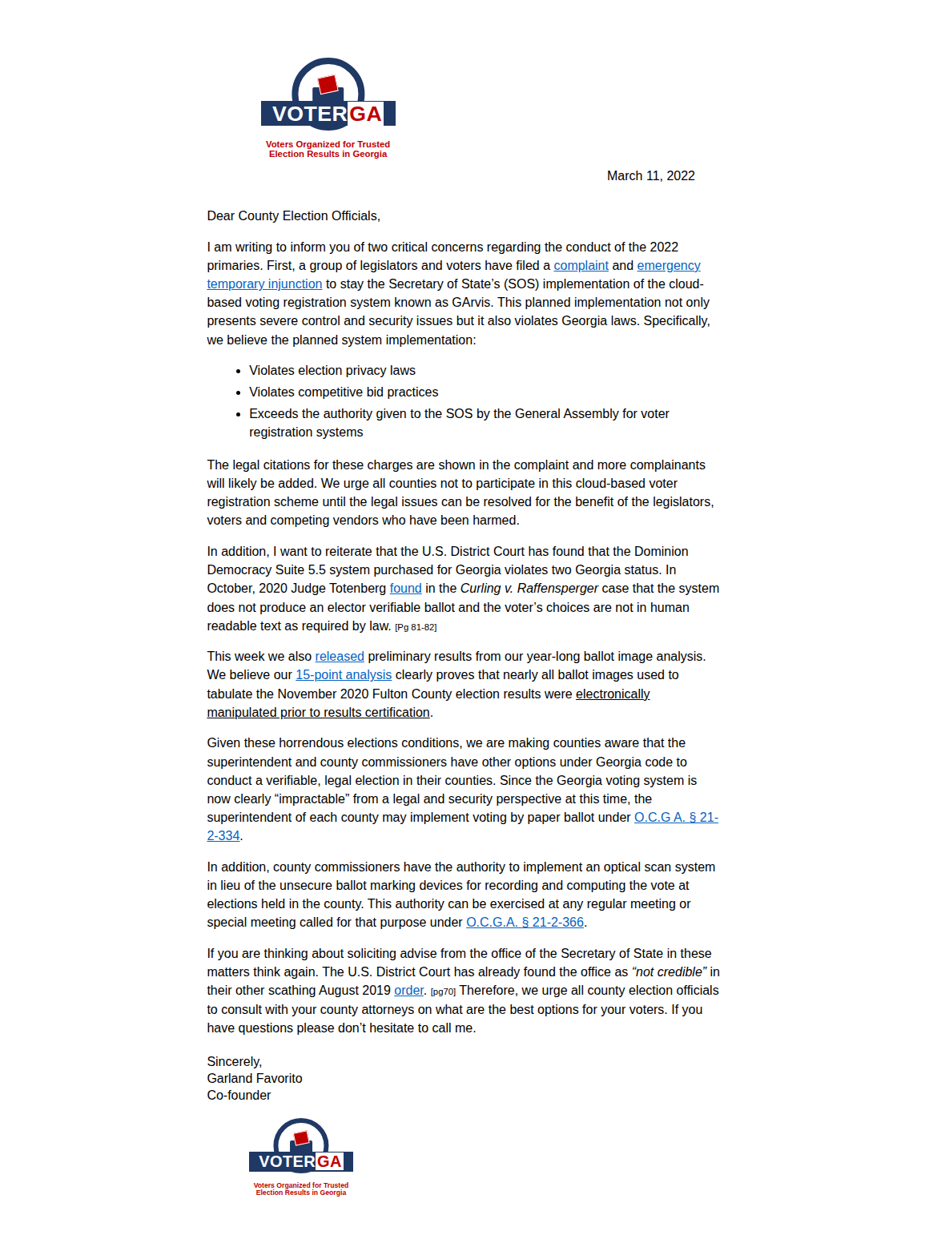VOTERGA
Voters Organized for Trusted
Election Results in Georgia
March 11, 2022
Dear County Election Officials,
I am writing to inform you of two critical concerns regarding the conduct of the 2022 primaries. First, a group of legislators and voters have filed a complaint and emergency temporary injunction to stay the Secretary of State’s (SOS) implementation of the cloud-based voting registration system known as GArvis. This planned implementation not only presents severe control and security issues but it also violates Georgia laws. Specifically, we believe the planned system implementation:
Violates election privacy laws
Violates competitive bid practices
Exceeds the authority given to the SOS by the General Assembly for voter registration systems
The legal citations for these charges are shown in the complaint and more complainants will likely be added. We urge all counties not to participate in this cloud-based voter registration scheme until the legal issues can be resolved for the benefit of the legislators, voters and competing vendors who have been harmed.
In addition, I want to reiterate that the U.S. District Court has found that the Dominion Democracy Suite 5.5 system purchased for Georgia violates two Georgia status. In October, 2020 Judge Totenberg found in the Curling v. Raffensperger case that the system does not produce an elector verifiable ballot and the voter’s choices are not in human readable text as required by law. [Pg 81-82]
This week we also released preliminary results from our year-long ballot image analysis. We believe our 15-point analysis clearly proves that nearly all ballot images used to tabulate the November 2020 Fulton County election results were electronically manipulated prior to results certification.
Given these horrendous elections conditions, we are making counties aware that the superintendent and county commissioners have other options under Georgia code to conduct a verifiable, legal election in their counties. Since the Georgia voting system is now clearly “impractable” from a legal and security perspective at this time, the superintendent of each county may implement voting by paper ballot under O.C.G A. § 21-2-334.
In addition, county commissioners have the authority to implement an optical scan system in lieu of the unsecure ballot marking devices for recording and computing the vote at elections held in the county. This authority can be exercised at any regular meeting or special meeting called for that purpose under O.C.G.A. § 21-2-366.
If you are thinking about soliciting advise from the office of the Secretary of State in these matters think again. The U.S. District Court has already found the office as “not credible” in their other scathing August 2019 order. [pg70] Therefore, we urge all county election officials to consult with your county attorneys on what are the best options for your voters. If you have questions please don’t hesitate to call me.
Sincerely,
Garland Favorito
Co-founder
VOTERGA
Voters Organized for Trusted
Election Results in Georgia